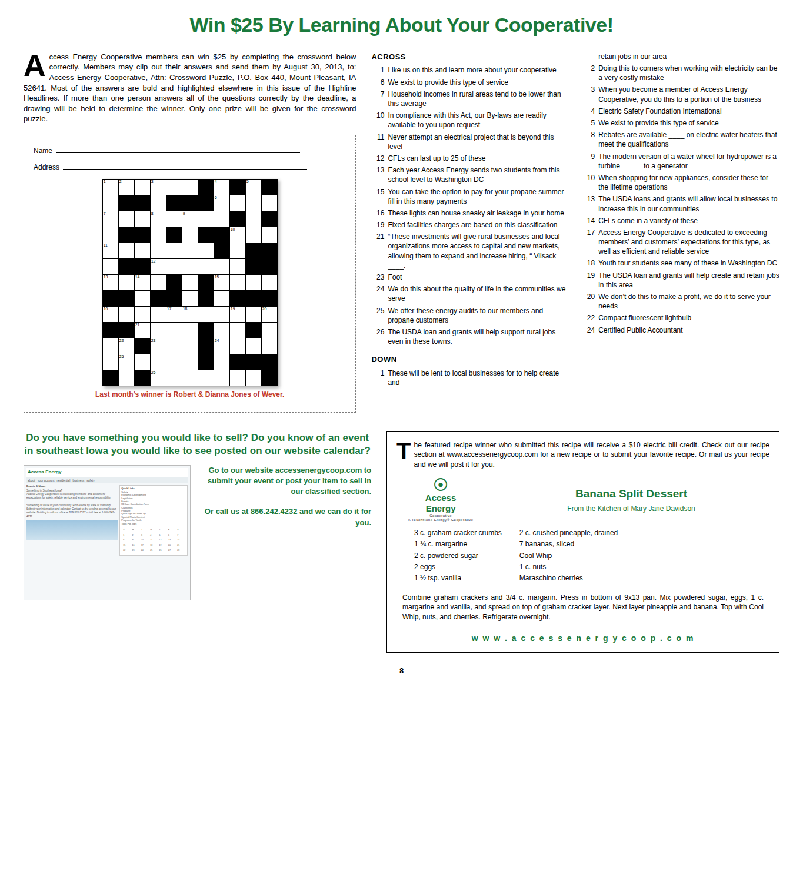Win $25 By Learning About Your Cooperative!
Access Energy Cooperative members can win $25 by completing the crossword below correctly. Members may clip out their answers and send them by August 30, 2013, to: Access Energy Cooperative, Attn: Crossword Puzzle, P.O. Box 440, Mount Pleasant, IA 52641. Most of the answers are bold and highlighted elsewhere in this issue of the Highline Headlines. If more than one person answers all of the questions correctly by the deadline, a drawing will be held to determine the winner. Only one prize will be given for the crossword puzzle.
Name
Address
| 1 | 2 | | 3 | | | | 4 | | 5 | |
| | | | | | | | 6 | | | |
| 7 | | | 8 | | 9 | | | | | |
| | | | | | | | | 10 | | |
| 11 | | | | | | | | | | |
| | | | 12 | | | | | | | |
| 13 | | 14 | | | | | 15 | | | |
| 16 | | | | 17 | 18 | | | 19 | | 20 |
| | | 21 | | | | | | | | |
| | 22 | | 23 | | | | 24 | | | |
| | 25 | | | | | | | | | |
| | | | 25 | | | | | | | |
Last month's winner is Robert & Dianna Jones of Wever.
ACROSS
1 Like us on this and learn more about your cooperative
6 We exist to provide this type of service
7 Household incomes in rural areas tend to be lower than this average
10 In compliance with this Act, our By-laws are readily available to you upon request
11 Never attempt an electrical project that is beyond this level
12 CFLs can last up to 25 of these
13 Each year Access Energy sends two students from this school level to Washington DC
15 You can take the option to pay for your propane summer fill in this many payments
16 These lights can house sneaky air leakage in your home
19 Fixed facilities charges are based on this classification
21“These investments will give rural businesses and local organizations more access to capital and new markets, allowing them to expand and increase hiring, “ Vilsack ____.
23 Foot
24 We do this about the quality of life in the communities we serve
25 We offer these energy audits to our members and propane customers
26 The USDA loan and grants will help support rural jobs even in these towns.
DOWN
1 These will be lent to local businesses for to help create and
retain jobs in our area
2 Doing this to corners when working with electricity can be a very costly mistake
3 When you become a member of Access Energy Cooperative, you do this to a portion of the business
4 Electric Safety Foundation International
5 We exist to provide this type of service
8 Rebates are available ____ on electric water heaters that meet the qualifications
9 The modern version of a water wheel for hydropower is a turbine _____ to a generator
10 When shopping for new appliances, consider these for the lifetime operations
13 The USDA loans and grants will allow local businesses to increase this in our communities
14 CFLs come in a variety of these
17 Access Energy Cooperative is dedicated to exceeding members’ and customers’ expectations for this type, as well as efficient and reliable service
18 Youth tour students see many of these in Washington DC
19 The USDA loan and grants will help create and retain jobs in this area
20 We don’t do this to make a profit, we do it to serve your needs
22 Compact fluorescent lightbulb
24 Certified Public Accountant
Do you have something you would like to sell? Do you know of an event in southeast Iowa you would like to see posted on our website calendar?
Access Energy
about your account residential business safety
Events & News
Something in Southeast Iowa?
Access Energy Cooperative is exceeding members’ and customers’ expectations for safety, reliable service and environmental responsibility.
Something of value in your community. Find events by state or township. Submit your information and calendar. Contact us by sending an email to our website. Building in call our office at 319-385-1577 or toll free at 1-866-242-4232.
Quick Links
Safety
Economic Development
Legislation
Events
RECare Contribution Form
Classifieds
Propane
Quick Tips to Lower Tip
Special Photo Contest
Programs for Youth
Tools For Jobs
| S | M | T | W | T | F | S |
| 1 | 2 | 3 | 4 | 5 | 6 | 7 |
| 8 | 9 | 10 | 11 | 12 | 13 | 14 |
| 15 | 16 | 17 | 18 | 19 | 20 | 21 |
| 22 | 23 | 24 | 25 | 26 | 27 | 28 |
Go to our website accessenergycoop.com to submit your event or post your item to sell in our classified section.
Or call us at 866.242.4232 and we can do it for you.
The featured recipe winner who submitted this recipe will receive a $10 electric bill credit. Check out our recipe section at www.accessenergycoop.com for a new recipe or to submit your favorite recipe. Or mail us your recipe and we will post it for you.
⦿
Access
Energy
Cooperative
A Touchstone Energy® Cooperative
Banana Split Dessert
From the Kitchen of Mary Jane Davidson
3 c. graham cracker crumbs
1 ¾ c. margarine
2 c. powdered sugar
2 eggs
1 ½ tsp. vanilla
2 c. crushed pineapple, drained
7 bananas, sliced
Cool Whip
1 c. nuts
Maraschino cherries
Combine graham crackers and 3/4 c. margarin. Press in bottom of 9x13 pan. Mix powdered sugar, eggs, 1 c. margarine and vanilla, and spread on top of graham cracker layer. Next layer pineapple and banana. Top with Cool Whip, nuts, and cherries. Refrigerate overnight.
w w w . a c c e s s e n e r g y c o o p . c o m
8